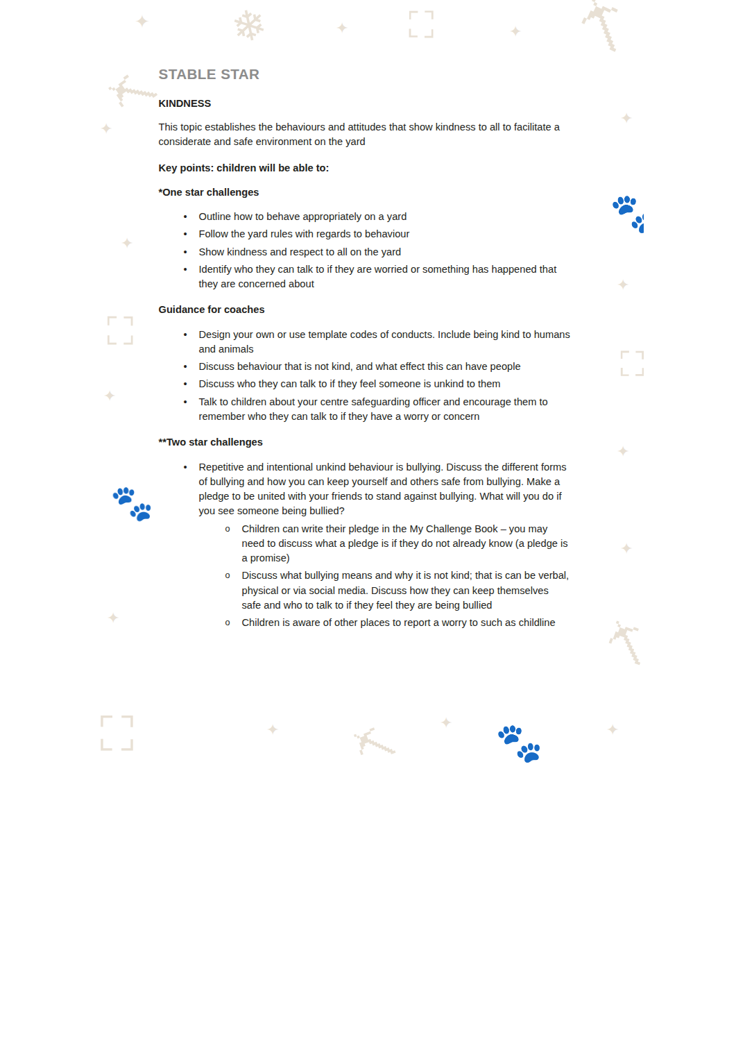✦
❄
✦
⛶
✦
⛏
⛏
✦
✦
🐾
✦
✦
⛶
⛶
✦
✦
🐾
✦
✦
⛏
⛶
✦
⛏
✦
🐾
✦
STABLE STAR
KINDNESS
This topic establishes the behaviours and attitudes that show kindness to all to facilitate a considerate and safe environment on the yard
Key points: children will be able to:
*One star challenges
Outline how to behave appropriately on a yard
Follow the yard rules with regards to behaviour
Show kindness and respect to all on the yard
Identify who they can talk to if they are worried or something has happened that they are concerned about
Guidance for coaches
Design your own or use template codes of conducts. Include being kind to humans and animals
Discuss behaviour that is not kind, and what effect this can have people
Discuss who they can talk to if they feel someone is unkind to them
Talk to children about your centre safeguarding officer and encourage them to remember who they can talk to if they have a worry or concern
**Two star challenges
Repetitive and intentional unkind behaviour is bullying. Discuss the different forms of bullying and how you can keep yourself and others safe from bullying. Make a pledge to be united with your friends to stand against bullying. What will you do if you see someone being bullied?
Children can write their pledge in the My Challenge Book – you may need to discuss what a pledge is if they do not already know (a pledge is a promise)
Discuss what bullying means and why it is not kind; that is can be verbal, physical or via social media. Discuss how they can keep themselves safe and who to talk to if they feel they are being bullied
Children is aware of other places to report a worry to such as childline